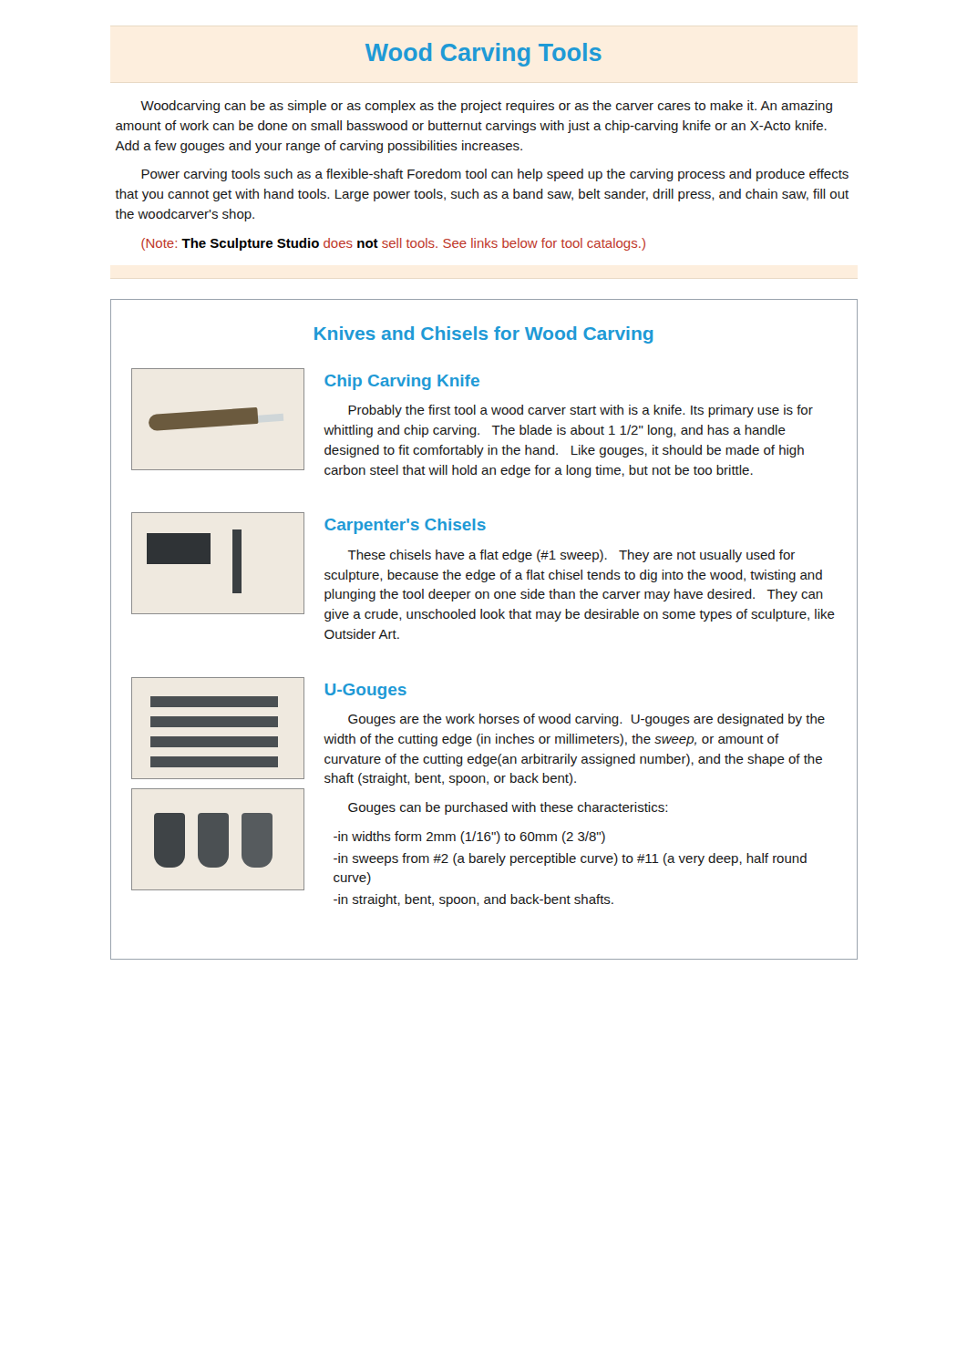Wood Carving Tools
Woodcarving can be as simple or as complex as the project requires or as the carver cares to make it. An amazing amount of work can be done on small basswood or butternut carvings with just a chip-carving knife or an X-Acto knife. Add a few gouges and your range of carving possibilities increases.
Power carving tools such as a flexible-shaft Foredom tool can help speed up the carving process and produce effects that you cannot get with hand tools. Large power tools, such as a band saw, belt sander, drill press, and chain saw, fill out the woodcarver's shop.
(Note: The Sculpture Studio does not sell tools. See links below for tool catalogs.)
Knives and Chisels for Wood Carving
Chip Carving Knife
Probably the first tool a wood carver start with is a knife. Its primary use is for whittling and chip carving. The blade is about 1 1/2" long, and has a handle designed to fit comfortably in the hand. Like gouges, it should be made of high carbon steel that will hold an edge for a long time, but not be too brittle.
Carpenter's Chisels
These chisels have a flat edge (#1 sweep). They are not usually used for sculpture, because the edge of a flat chisel tends to dig into the wood, twisting and plunging the tool deeper on one side than the carver may have desired. They can give a crude, unschooled look that may be desirable on some types of sculpture, like Outsider Art.
U-Gouges
Gouges are the work horses of wood carving. U-gouges are designated by the width of the cutting edge (in inches or millimeters), the sweep, or amount of curvature of the cutting edge(an arbitrarily assigned number), and the shape of the shaft (straight, bent, spoon, or back bent).
Gouges can be purchased with these characteristics:
-in widths form 2mm (1/16") to 60mm (2 3/8")
-in sweeps from #2 (a barely perceptible curve) to #11 (a very deep, half round curve)
-in straight, bent, spoon, and back-bent shafts.